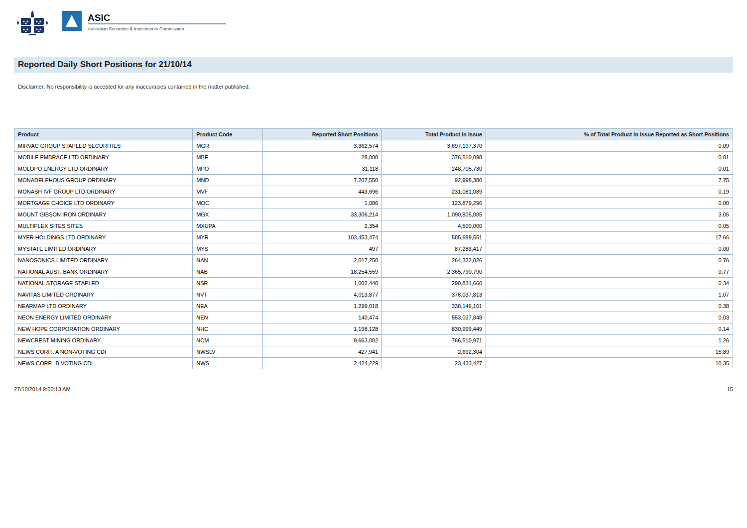ASIC Australian Securities & Investments Commission
Reported Daily Short Positions for 21/10/14
Disclaimer: No responsibility is accepted for any inaccuracies contained in the matter published.
| Product | Product Code | Reported Short Positions | Total Product in Issue | % of Total Product in Issue Reported as Short Positions |
| --- | --- | --- | --- | --- |
| MIRVAC GROUP STAPLED SECURITIES | MGR | 3,362,574 | 3,697,197,370 | 0.09 |
| MOBILE EMBRACE LTD ORDINARY | MBE | 28,000 | 376,510,098 | 0.01 |
| MOLOPO ENERGY LTD ORDINARY | MPO | 31,118 | 248,705,730 | 0.01 |
| MONADELPHOUS GROUP ORDINARY | MND | 7,207,550 | 92,998,380 | 7.75 |
| MONASH IVF GROUP LTD ORDINARY | MVF | 443,696 | 231,081,089 | 0.19 |
| MORTGAGE CHOICE LTD ORDINARY | MOC | 1,086 | 123,879,296 | 0.00 |
| MOUNT GIBSON IRON ORDINARY | MGX | 33,306,214 | 1,090,805,085 | 3.05 |
| MULTIPLEX SITES SITES | MXUPA | 2,354 | 4,500,000 | 0.05 |
| MYER HOLDINGS LTD ORDINARY | MYR | 103,453,474 | 585,689,551 | 17.66 |
| MYSTATE LIMITED ORDINARY | MYS | 497 | 87,283,417 | 0.00 |
| NANOSONICS LIMITED ORDINARY | NAN | 2,017,250 | 264,332,826 | 0.76 |
| NATIONAL AUST. BANK ORDINARY | NAB | 18,254,559 | 2,365,790,790 | 0.77 |
| NATIONAL STORAGE STAPLED | NSR | 1,002,440 | 290,831,660 | 0.34 |
| NAVITAS LIMITED ORDINARY | NVT | 4,013,877 | 376,037,813 | 1.07 |
| NEARMAP LTD ORDINARY | NEA | 1,299,018 | 338,146,101 | 0.38 |
| NEON ENERGY LIMITED ORDINARY | NEN | 140,474 | 553,037,848 | 0.03 |
| NEW HOPE CORPORATION ORDINARY | NHC | 1,198,128 | 830,999,449 | 0.14 |
| NEWCREST MINING ORDINARY | NCM | 9,663,082 | 766,510,971 | 1.26 |
| NEWS CORP.. A NON-VOTING CDI | NWSLV | 427,941 | 2,692,304 | 15.89 |
| NEWS CORP.. B VOTING CDI | NWS | 2,424,229 | 23,433,427 | 10.35 |
27/10/2014 9:00:13 AM 15